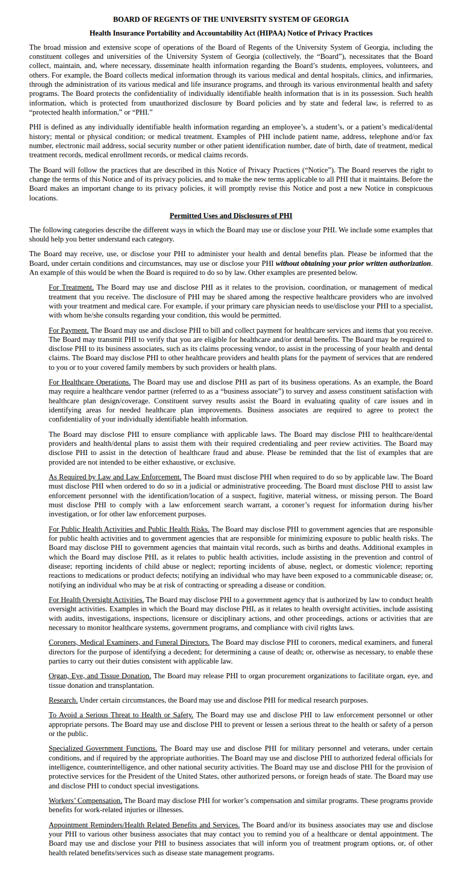Board of Regents of the University System of Georgia
Health Insurance Portability and Accountability Act (HIPAA) Notice of Privacy Practices
The broad mission and extensive scope of operations of the Board of Regents of the University System of Georgia, including the constituent colleges and universities of the University System of Georgia (collectively, the “Board”), necessitates that the Board collect, maintain, and, where necessary, disseminate health information regarding the Board’s students, employees, volunteers, and others. For example, the Board collects medical information through its various medical and dental hospitals, clinics, and infirmaries, through the administration of its various medical and life insurance programs, and through its various environmental health and safety programs. The Board protects the confidentiality of individually identifiable health information that is in its possession. Such health information, which is protected from unauthorized disclosure by Board policies and by state and federal law, is referred to as “protected health information,” or “PHI.”
PHI is defined as any individually identifiable health information regarding an employee’s, a student’s, or a patient’s medical/dental history; mental or physical condition; or medical treatment. Examples of PHI include patient name, address, telephone and/or fax number, electronic mail address, social security number or other patient identification number, date of birth, date of treatment, medical treatment records, medical enrollment records, or medical claims records.
The Board will follow the practices that are described in this Notice of Privacy Practices (“Notice”). The Board reserves the right to change the terms of this Notice and of its privacy policies, and to make the new terms applicable to all PHI that it maintains. Before the Board makes an important change to its privacy policies, it will promptly revise this Notice and post a new Notice in conspicuous locations.
Permitted Uses and Disclosures of PHI
The following categories describe the different ways in which the Board may use or disclose your PHI. We include some examples that should help you better understand each category.
The Board may receive, use, or disclose your PHI to administer your health and dental benefits plan. Please be informed that the Board, under certain conditions and circumstances, may use or disclose your PHI without obtaining your prior written authorization. An example of this would be when the Board is required to do so by law. Other examples are presented below.
For Treatment. The Board may use and disclose PHI as it relates to the provision, coordination, or management of medical treatment that you receive. The disclosure of PHI may be shared among the respective healthcare providers who are involved with your treatment and medical care. For example, if your primary care physician needs to use/disclose your PHI to a specialist, with whom he/she consults regarding your condition, this would be permitted.
For Payment. The Board may use and disclose PHI to bill and collect payment for healthcare services and items that you receive. The Board may transmit PHI to verify that you are eligible for healthcare and/or dental benefits. The Board may be required to disclose PHI to its business associates, such as its claims processing vendor, to assist in the processing of your health and dental claims. The Board may disclose PHI to other healthcare providers and health plans for the payment of services that are rendered to you or to your covered family members by such providers or health plans.
For Healthcare Operations. The Board may use and disclose PHI as part of its business operations. As an example, the Board may require a healthcare vendor partner (referred to as a “business associate”) to survey and assess constituent satisfaction with healthcare plan design/coverage. Constituent survey results assist the Board in evaluating quality of care issues and in identifying areas for needed healthcare plan improvements. Business associates are required to agree to protect the confidentiality of your individually identifiable health information.
The Board may disclose PHI to ensure compliance with applicable laws. The Board may disclose PHI to healthcare/dental providers and health/dental plans to assist them with their required credentialing and peer review activities. The Board may disclose PHI to assist in the detection of healthcare fraud and abuse. Please be reminded that the list of examples that are provided are not intended to be either exhaustive, or exclusive.
As Required by Law and Law Enforcement. The Board must disclose PHI when required to do so by applicable law. The Board must disclose PHI when ordered to do so in a judicial or administrative proceeding. The Board must disclose PHI to assist law enforcement personnel with the identification/location of a suspect, fugitive, material witness, or missing person. The Board must disclose PHI to comply with a law enforcement search warrant, a coroner’s request for information during his/her investigation, or for other law enforcement purposes.
For Public Health Activities and Public Health Risks. The Board may disclose PHI to government agencies that are responsible for public health activities and to government agencies that are responsible for minimizing exposure to public health risks. The Board may disclose PHI to government agencies that maintain vital records, such as births and deaths. Additional examples in which the Board may disclose PHI, as it relates to public health activities, include assisting in the prevention and control of disease; reporting incidents of child abuse or neglect; reporting incidents of abuse, neglect, or domestic violence; reporting reactions to medications or product defects; notifying an individual who may have been exposed to a communicable disease; or, notifying an individual who may be at risk of contracting or spreading a disease or condition.
For Health Oversight Activities. The Board may disclose PHI to a government agency that is authorized by law to conduct health oversight activities. Examples in which the Board may disclose PHI, as it relates to health oversight activities, include assisting with audits, investigations, inspections, licensure or disciplinary actions, and other proceedings, actions or activities that are necessary to monitor healthcare systems, government programs, and compliance with civil rights laws.
Coroners, Medical Examiners, and Funeral Directors. The Board may disclose PHI to coroners, medical examiners, and funeral directors for the purpose of identifying a decedent; for determining a cause of death; or, otherwise as necessary, to enable these parties to carry out their duties consistent with applicable law.
Organ, Eye, and Tissue Donation. The Board may release PHI to organ procurement organizations to facilitate organ, eye, and tissue donation and transplantation.
Research. Under certain circumstances, the Board may use and disclose PHI for medical research purposes.
To Avoid a Serious Threat to Health or Safety. The Board may use and disclose PHI to law enforcement personnel or other appropriate persons. The Board may use and disclose PHI to prevent or lessen a serious threat to the health or safety of a person or the public.
Specialized Government Functions. The Board may use and disclose PHI for military personnel and veterans, under certain conditions, and if required by the appropriate authorities. The Board may use and disclose PHI to authorized federal officials for intelligence, counterintelligence, and other national security activities. The Board may use and disclose PHI for the provision of protective services for the President of the United States, other authorized persons, or foreign heads of state. The Board may use and disclose PHI to conduct special investigations.
Workers’ Compensation. The Board may disclose PHI for worker’s compensation and similar programs. These programs provide benefits for work-related injuries or illnesses.
Appointment Reminders/Health Related Benefits and Services. The Board and/or its business associates may use and disclose your PHI to various other business associates that may contact you to remind you of a healthcare or dental appointment. The Board may use and disclose your PHI to business associates that will inform you of treatment program options, or, of other health related benefits/services such as disease state management programs.